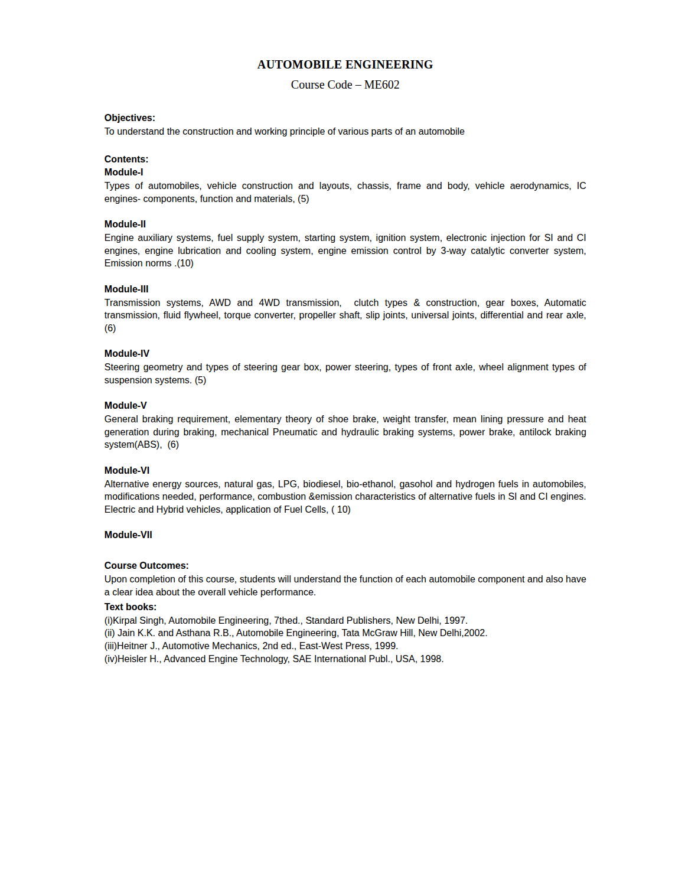AUTOMOBILE ENGINEERING
Course Code – ME602
Objectives:
To understand the construction and working principle of various parts of an automobile
Contents:
Module-I
Types of automobiles, vehicle construction and layouts, chassis, frame and body, vehicle aerodynamics, IC engines- components, function and materials, (5)
Module-II
Engine auxiliary systems, fuel supply system, starting system, ignition system, electronic injection for SI and CI engines, engine lubrication and cooling system, engine emission control by 3-way catalytic converter system, Emission norms .(10)
Module-III
Transmission systems, AWD and 4WD transmission, clutch types & construction, gear boxes, Automatic transmission, fluid flywheel, torque converter, propeller shaft, slip joints, universal joints, differential and rear axle, (6)
Module-IV
Steering geometry and types of steering gear box, power steering, types of front axle, wheel alignment types of suspension systems. (5)
Module-V
General braking requirement, elementary theory of shoe brake, weight transfer, mean lining pressure and heat generation during braking, mechanical Pneumatic and hydraulic braking systems, power brake, antilock braking system(ABS), (6)
Module-VI
Alternative energy sources, natural gas, LPG, biodiesel, bio-ethanol, gasohol and hydrogen fuels in automobiles, modifications needed, performance, combustion &emission characteristics of alternative fuels in SI and CI engines. Electric and Hybrid vehicles, application of Fuel Cells, ( 10)
Module-VII
Course Outcomes:
Upon completion of this course, students will understand the function of each automobile component and also have a clear idea about the overall vehicle performance.
Text books:
(i)Kirpal Singh, Automobile Engineering, 7thed., Standard Publishers, New Delhi, 1997.
(ii) Jain K.K. and Asthana R.B., Automobile Engineering, Tata McGraw Hill, New Delhi,2002.
(iii)Heitner J., Automotive Mechanics, 2nd ed., East-West Press, 1999.
(iv)Heisler H., Advanced Engine Technology, SAE International Publ., USA, 1998.